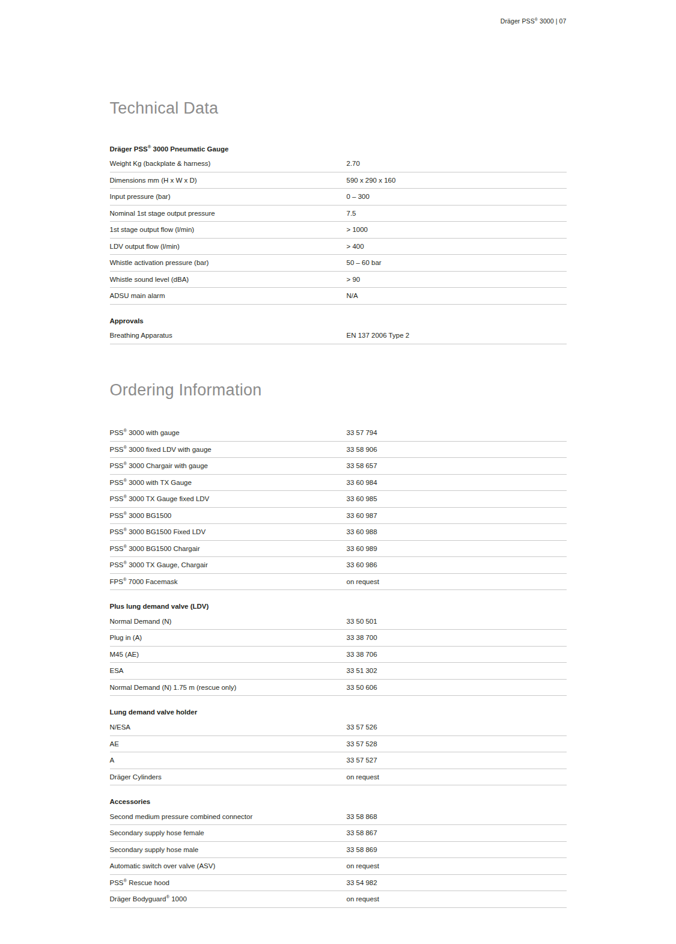Dräger PSS® 3000 | 07
Technical Data
| Dräger PSS ® 3000 Pneumatic Gauge |
| Weight Kg (backplate & harness) | 2.70 |
| Dimensions mm (H x W x D) | 590 x 290 x 160 |
| Input pressure (bar) | 0 – 300 |
| Nominal 1st stage output pressure | 7.5 |
| 1st stage output flow (l/min) | > 1000 |
| LDV output flow (l/min) | > 400 |
| Whistle activation pressure (bar) | 50 – 60 bar |
| Whistle sound level (dBA) | > 90 |
| ADSU main alarm | N/A |
| Approvals |
| Breathing Apparatus | EN 137 2006 Type 2 |
Ordering Information
| PSS ® 3000 with gauge | 33 57 794 |
| PSS ® 3000 fixed LDV with gauge | 33 58 906 |
| PSS ® 3000 Chargair with gauge | 33 58 657 |
| PSS ® 3000 with TX Gauge | 33 60 984 |
| PSS ® 3000 TX Gauge fixed LDV | 33 60 985 |
| PSS ® 3000 BG1500 | 33 60 987 |
| PSS ® 3000 BG1500 Fixed LDV | 33 60 988 |
| PSS ® 3000 BG1500 Chargair | 33 60 989 |
| PSS ® 3000 TX Gauge, Chargair | 33 60 986 |
| FPS ® 7000 Facemask | on request |
| Plus lung demand valve (LDV) |
| Normal Demand (N) | 33 50 501 |
| Plug in (A) | 33 38 700 |
| M45 (AE) | 33 38 706 |
| ESA | 33 51 302 |
| Normal Demand (N) 1.75 m (rescue only) | 33 50 606 |
| Lung demand valve holder |
| N/ESA | 33 57 526 |
| AE | 33 57 528 |
| A | 33 57 527 |
| Dräger Cylinders | on request |
| Accessories |
| Second medium pressure combined connector | 33 58 868 |
| Secondary supply hose female | 33 58 867 |
| Secondary supply hose male | 33 58 869 |
| Automatic switch over valve (ASV) | on request |
| PSS ® Rescue hood | 33 54 982 |
| Dräger Bodyguard ® 1000 | on request |